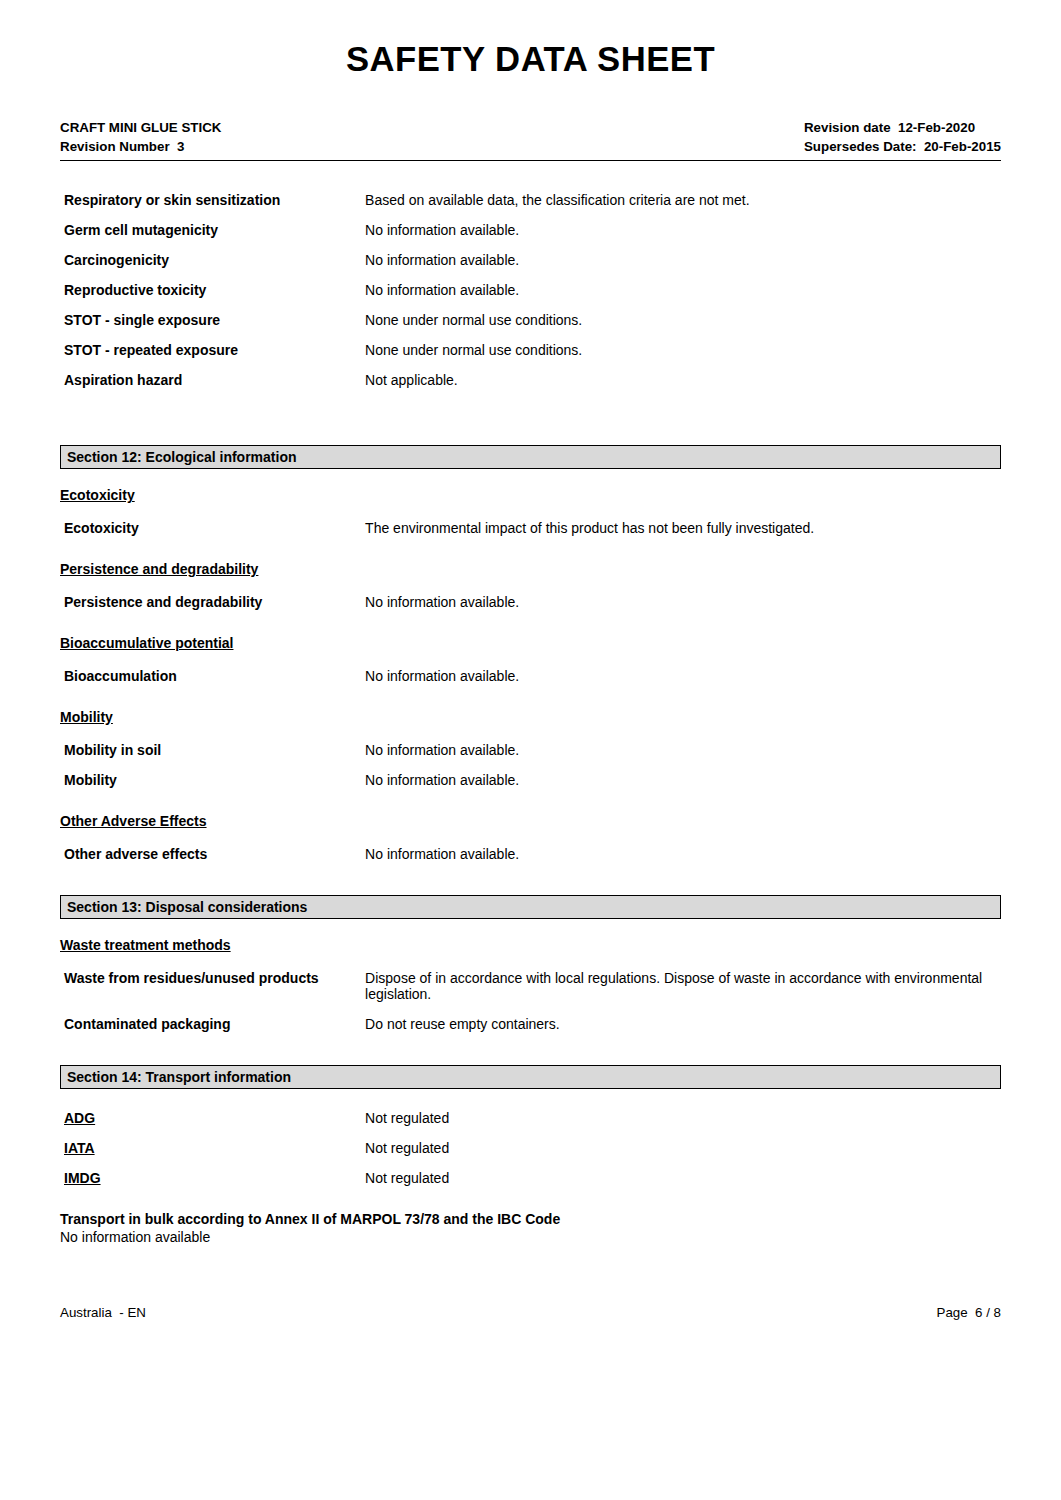SAFETY DATA SHEET
CRAFT MINI GLUE STICK
Revision Number 3
Revision date 12-Feb-2020
Supersedes Date: 20-Feb-2015
| Respiratory or skin sensitization | Based on available data, the classification criteria are not met. |
| Germ cell mutagenicity | No information available. |
| Carcinogenicity | No information available. |
| Reproductive toxicity | No information available. |
| STOT - single exposure | None under normal use conditions. |
| STOT - repeated exposure | None under normal use conditions. |
| Aspiration hazard | Not applicable. |
Section 12: Ecological information
Ecotoxicity
| Ecotoxicity | The environmental impact of this product has not been fully investigated. |
Persistence and degradability
| Persistence and degradability | No information available. |
Bioaccumulative potential
| Bioaccumulation | No information available. |
Mobility
| Mobility in soil | No information available. |
| Mobility | No information available. |
Other Adverse Effects
| Other adverse effects | No information available. |
Section 13: Disposal considerations
Waste treatment methods
| Waste from residues/unused products | Dispose of in accordance with local regulations. Dispose of waste in accordance with environmental legislation. |
| Contaminated packaging | Do not reuse empty containers. |
Section 14: Transport information
| ADG | Not regulated |
| IATA | Not regulated |
| IMDG | Not regulated |
Transport in bulk according to Annex II of MARPOL 73/78 and the IBC Code
No information available
Australia - EN
Page 6 / 8